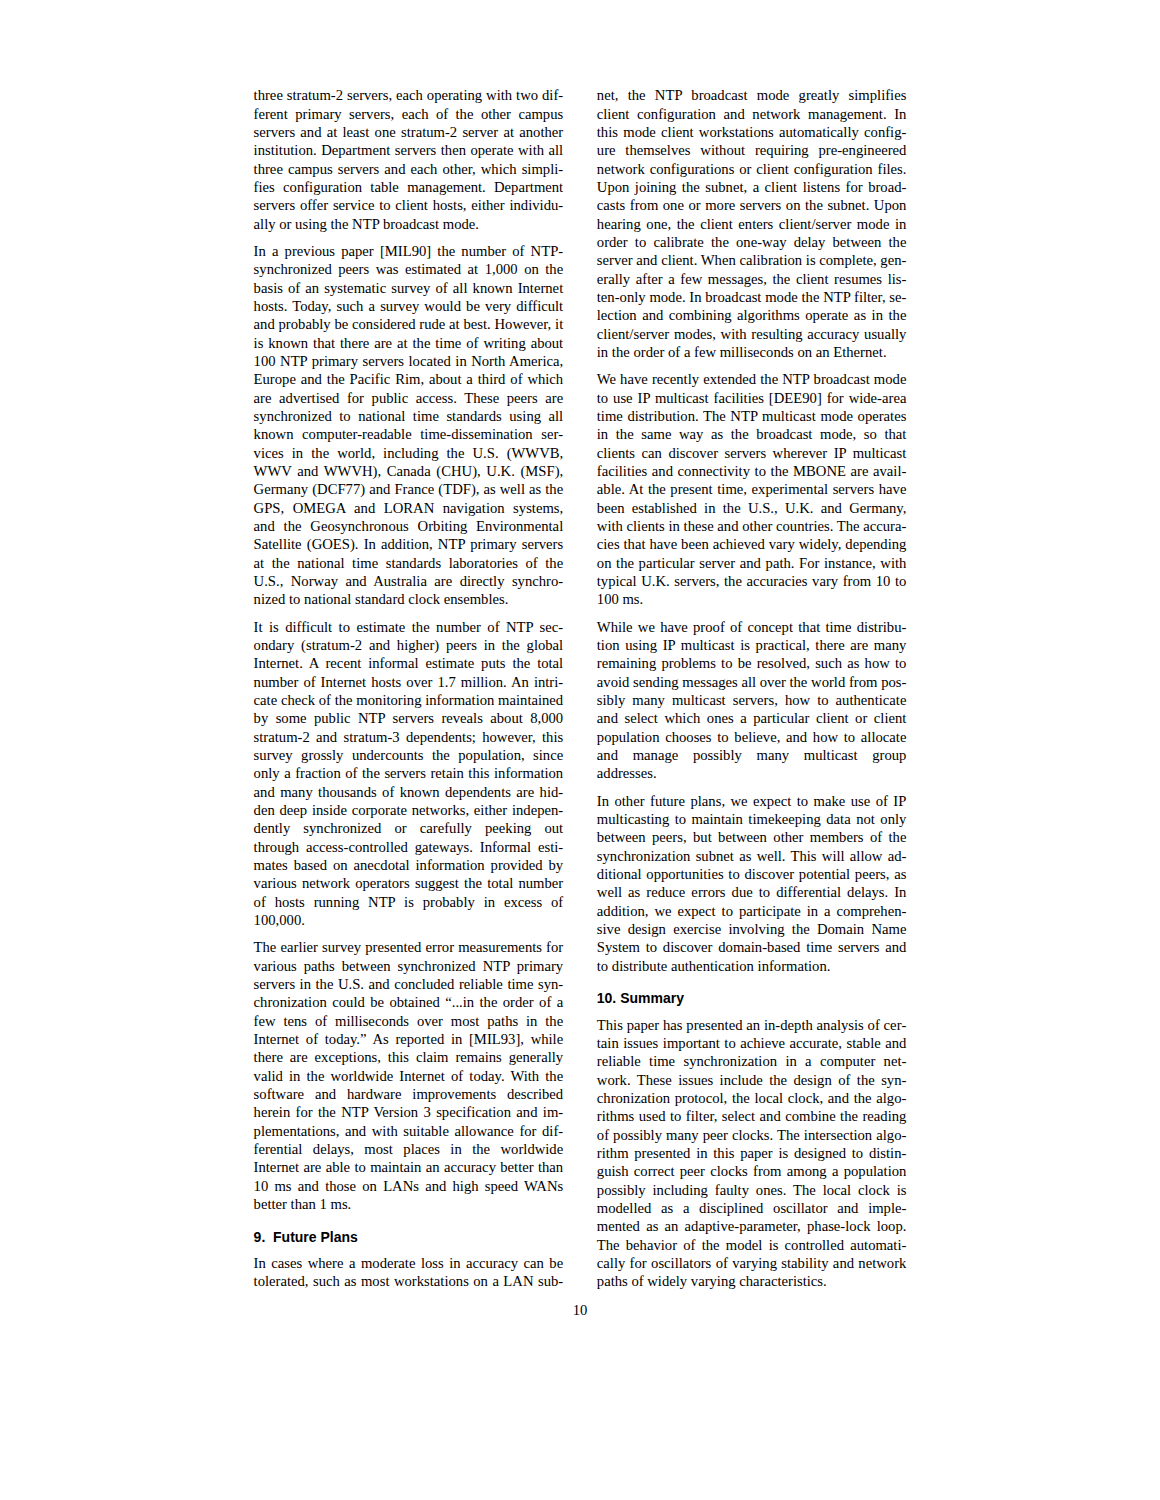three stratum-2 servers, each operating with two different primary servers, each of the other campus servers and at least one stratum-2 server at another institution. Department servers then operate with all three campus servers and each other, which simplifies configuration table management. Department servers offer service to client hosts, either individually or using the NTP broadcast mode.
In a previous paper [MIL90] the number of NTP-synchronized peers was estimated at 1,000 on the basis of an systematic survey of all known Internet hosts. Today, such a survey would be very difficult and probably be considered rude at best. However, it is known that there are at the time of writing about 100 NTP primary servers located in North America, Europe and the Pacific Rim, about a third of which are advertised for public access. These peers are synchronized to national time standards using all known computer-readable time-dissemination services in the world, including the U.S. (WWVB, WWV and WWVH), Canada (CHU), U.K. (MSF), Germany (DCF77) and France (TDF), as well as the GPS, OMEGA and LORAN navigation systems, and the Geosynchronous Orbiting Environmental Satellite (GOES). In addition, NTP primary servers at the national time standards laboratories of the U.S., Norway and Australia are directly synchronized to national standard clock ensembles.
It is difficult to estimate the number of NTP secondary (stratum-2 and higher) peers in the global Internet. A recent informal estimate puts the total number of Internet hosts over 1.7 million. An intricate check of the monitoring information maintained by some public NTP servers reveals about 8,000 stratum-2 and stratum-3 dependents; however, this survey grossly undercounts the population, since only a fraction of the servers retain this information and many thousands of known dependents are hidden deep inside corporate networks, either independently synchronized or carefully peeking out through access-controlled gateways. Informal estimates based on anecdotal information provided by various network operators suggest the total number of hosts running NTP is probably in excess of 100,000.
The earlier survey presented error measurements for various paths between synchronized NTP primary servers in the U.S. and concluded reliable time synchronization could be obtained “...in the order of a few tens of milliseconds over most paths in the Internet of today.” As reported in [MIL93], while there are exceptions, this claim remains generally valid in the worldwide Internet of today. With the software and hardware improvements described herein for the NTP Version 3 specification and implementations, and with suitable allowance for differential delays, most places in the worldwide Internet are able to maintain an accuracy better than 10 ms and those on LANs and high speed WANs better than 1 ms.
9. Future Plans
In cases where a moderate loss in accuracy can be tolerated, such as most workstations on a LAN subnet, the NTP broadcast mode greatly simplifies client configuration and network management. In this mode client workstations automatically configure themselves without requiring pre-engineered network configurations or client configuration files. Upon joining the subnet, a client listens for broadcasts from one or more servers on the subnet. Upon hearing one, the client enters client/server mode in order to calibrate the one-way delay between the server and client. When calibration is complete, generally after a few messages, the client resumes listen-only mode. In broadcast mode the NTP filter, selection and combining algorithms operate as in the client/server modes, with resulting accuracy usually in the order of a few milliseconds on an Ethernet.
We have recently extended the NTP broadcast mode to use IP multicast facilities [DEE90] for wide-area time distribution. The NTP multicast mode operates in the same way as the broadcast mode, so that clients can discover servers wherever IP multicast facilities and connectivity to the MBONE are available. At the present time, experimental servers have been established in the U.S., U.K. and Germany, with clients in these and other countries. The accuracies that have been achieved vary widely, depending on the particular server and path. For instance, with typical U.K. servers, the accuracies vary from 10 to 100 ms.
While we have proof of concept that time distribution using IP multicast is practical, there are many remaining problems to be resolved, such as how to avoid sending messages all over the world from possibly many multicast servers, how to authenticate and select which ones a particular client or client population chooses to believe, and how to allocate and manage possibly many multicast group addresses.
In other future plans, we expect to make use of IP multicasting to maintain timekeeping data not only between peers, but between other members of the synchronization subnet as well. This will allow additional opportunities to discover potential peers, as well as reduce errors due to differential delays. In addition, we expect to participate in a comprehensive design exercise involving the Domain Name System to discover domain-based time servers and to distribute authentication information.
10. Summary
This paper has presented an in-depth analysis of certain issues important to achieve accurate, stable and reliable time synchronization in a computer network. These issues include the design of the synchronization protocol, the local clock, and the algorithms used to filter, select and combine the reading of possibly many peer clocks. The intersection algorithm presented in this paper is designed to distinguish correct peer clocks from among a population possibly including faulty ones. The local clock is modelled as a disciplined oscillator and implemented as an adaptive-parameter, phase-lock loop. The behavior of the model is controlled automatically for oscillators of varying stability and network paths of widely varying characteristics.
10